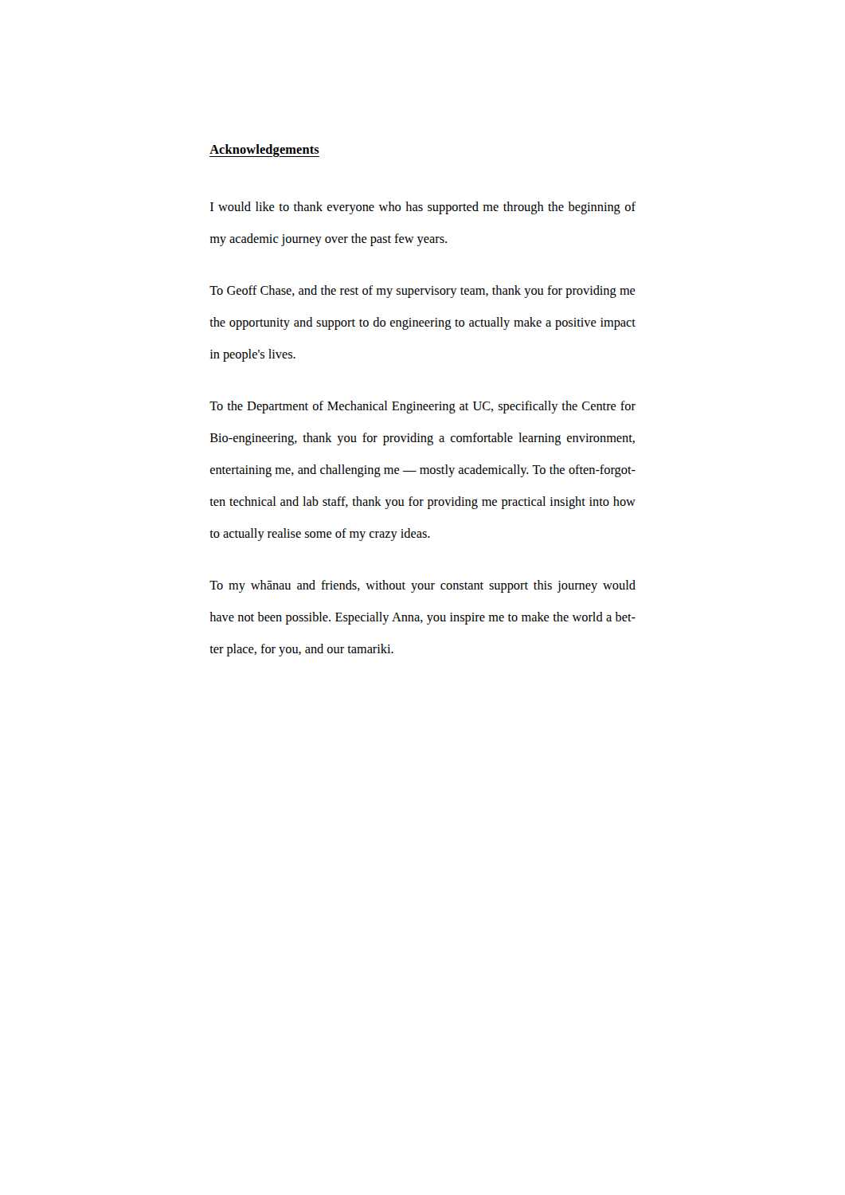Acknowledgements
I would like to thank everyone who has supported me through the beginning of my academic journey over the past few years.
To Geoff Chase, and the rest of my supervisory team, thank you for providing me the opportunity and support to do engineering to actually make a positive impact in people's lives.
To the Department of Mechanical Engineering at UC, specifically the Centre for Bio-engineering, thank you for providing a comfortable learning environment, entertaining me, and challenging me — mostly academically. To the often-forgotten technical and lab staff, thank you for providing me practical insight into how to actually realise some of my crazy ideas.
To my whānau and friends, without your constant support this journey would have not been possible. Especially Anna, you inspire me to make the world a better place, for you, and our tamariki.